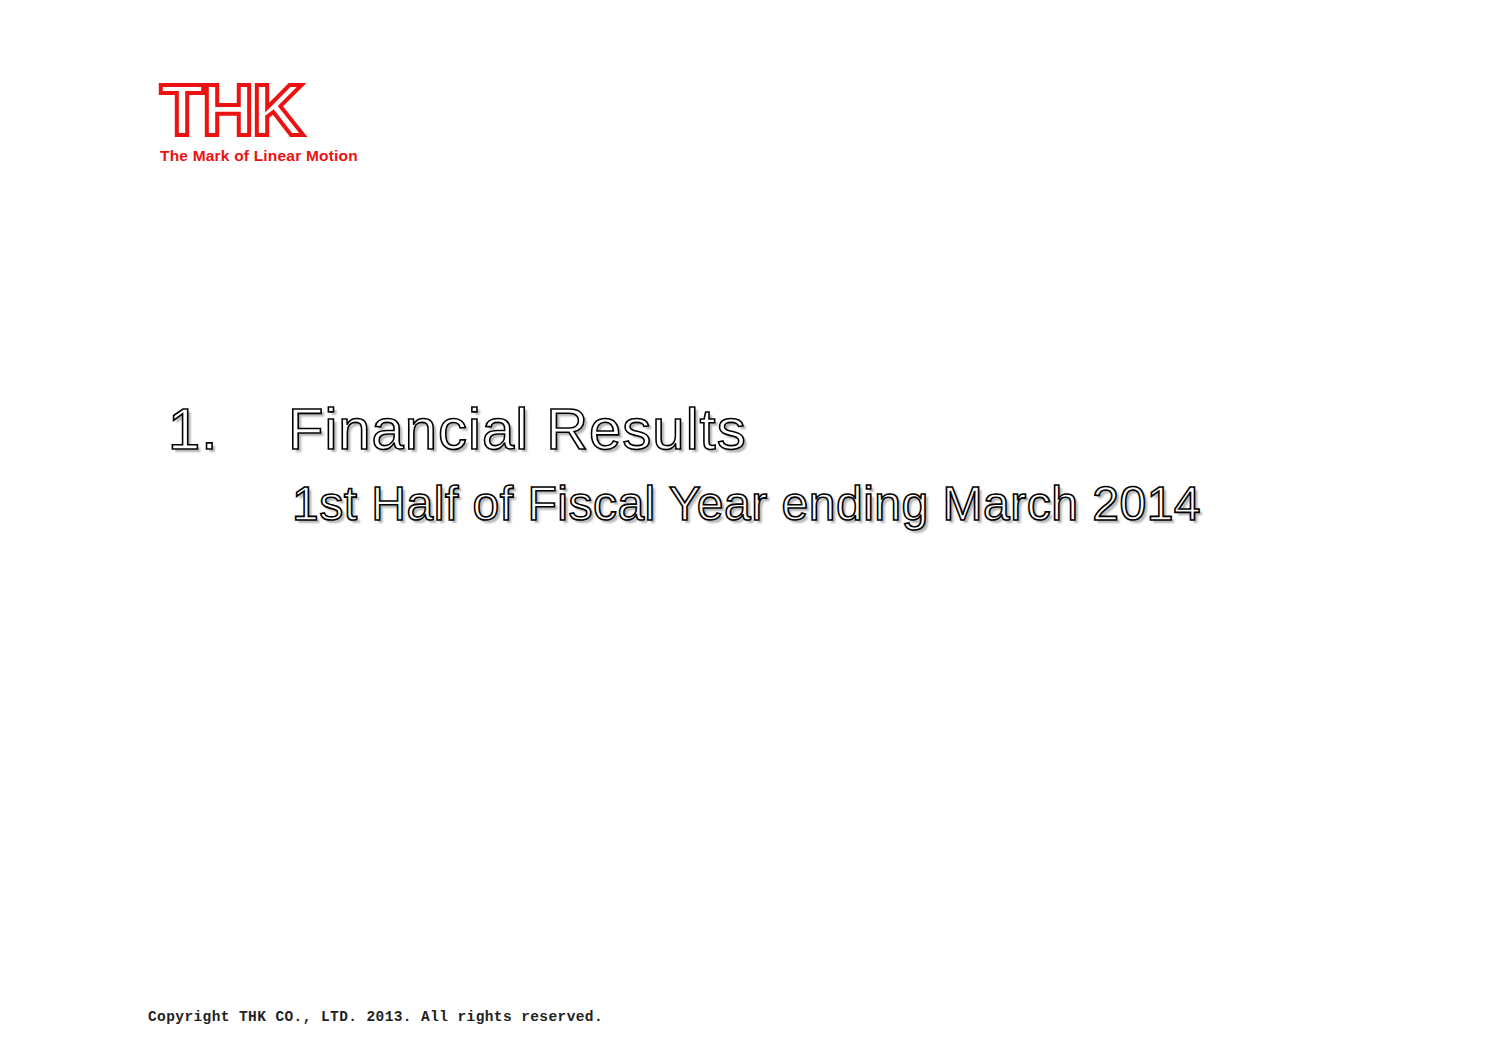THK
The Mark of Linear Motion
1. Financial Results
1st Half of Fiscal Year ending March 2014
Copyright THK CO., LTD. 2013. All rights reserved.